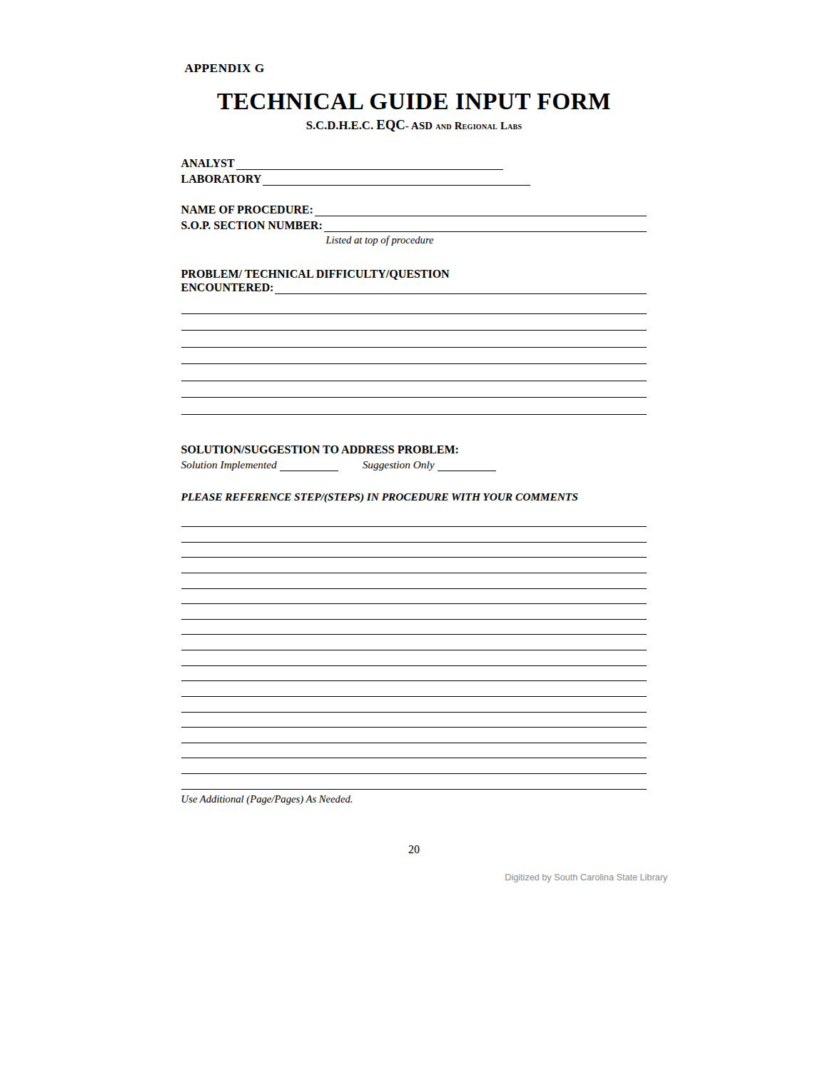APPENDIX G
TECHNICAL GUIDE INPUT FORM
S.C.D.H.E.C. EQC- ASD and Regional Labs
ANALYST
LABORATORY
NAME OF PROCEDURE:
S.O.P. SECTION NUMBER:
Listed at top of procedure
PROBLEM/ TECHNICAL DIFFICULTY/QUESTION
ENCOUNTERED:
SOLUTION/SUGGESTION TO ADDRESS PROBLEM:
Solution Implemented Suggestion Only
PLEASE REFERENCE STEP/(STEPS) IN PROCEDURE WITH YOUR COMMENTS
Use Additional (Page/Pages) As Needed.
20
Digitized by South Carolina State Library